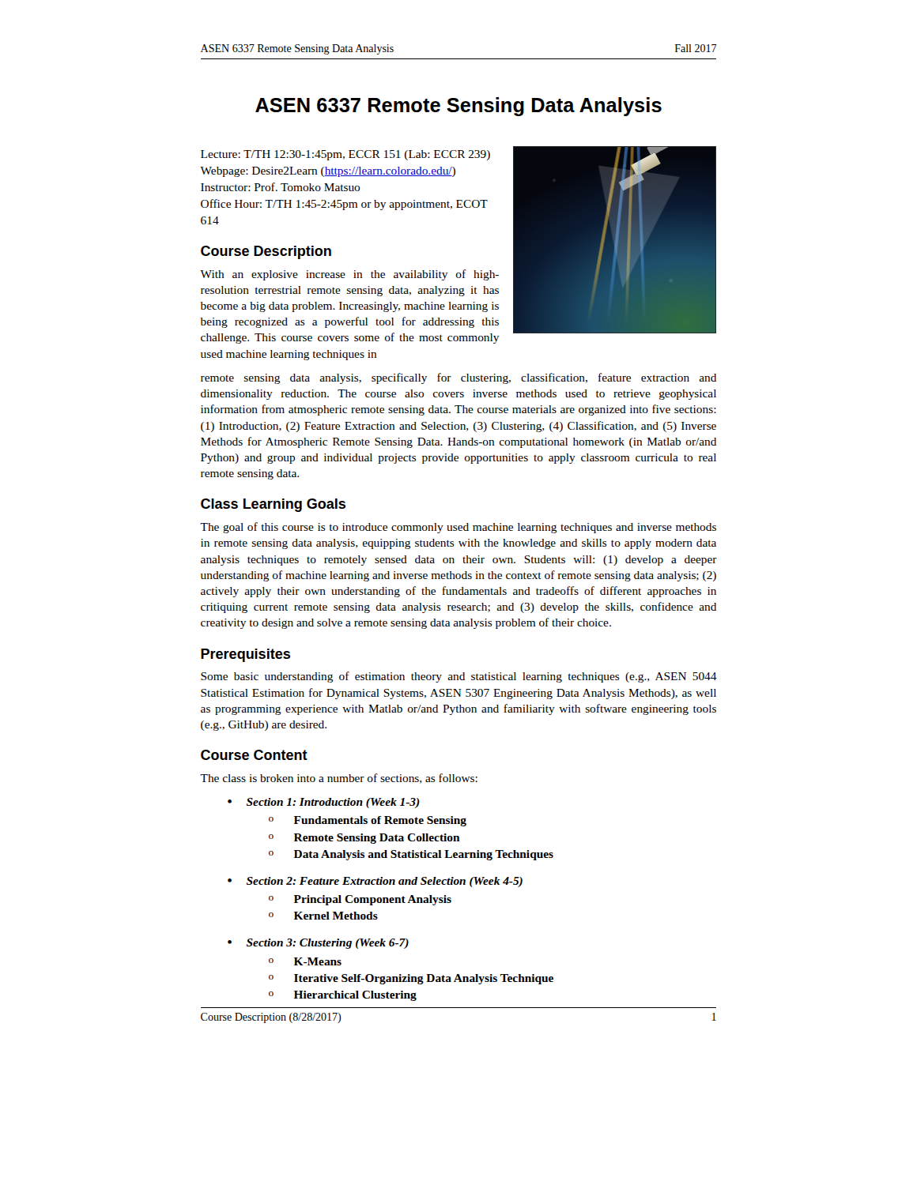ASEN 6337 Remote Sensing Data Analysis
Fall 2017
ASEN 6337 Remote Sensing Data Analysis
Lecture: T/TH 12:30-1:45pm, ECCR 151 (Lab: ECCR 239)
Webpage: Desire2Learn (https://learn.colorado.edu/)
Instructor: Prof. Tomoko Matsuo
Office Hour: T/TH 1:45-2:45pm or by appointment, ECOT 614
Course Description
With an explosive increase in the availability of high-resolution terrestrial remote sensing data, analyzing it has become a big data problem. Increasingly, machine learning is being recognized as a powerful tool for addressing this challenge. This course covers some of the most commonly used machine learning techniques in
remote sensing data analysis, specifically for clustering, classification, feature extraction and dimensionality reduction. The course also covers inverse methods used to retrieve geophysical information from atmospheric remote sensing data. The course materials are organized into five sections: (1) Introduction, (2) Feature Extraction and Selection, (3) Clustering, (4) Classification, and (5) Inverse Methods for Atmospheric Remote Sensing Data. Hands-on computational homework (in Matlab or/and Python) and group and individual projects provide opportunities to apply classroom curricula to real remote sensing data.
Class Learning Goals
The goal of this course is to introduce commonly used machine learning techniques and inverse methods in remote sensing data analysis, equipping students with the knowledge and skills to apply modern data analysis techniques to remotely sensed data on their own. Students will: (1) develop a deeper understanding of machine learning and inverse methods in the context of remote sensing data analysis; (2) actively apply their own understanding of the fundamentals and tradeoffs of different approaches in critiquing current remote sensing data analysis research; and (3) develop the skills, confidence and creativity to design and solve a remote sensing data analysis problem of their choice.
Prerequisites
Some basic understanding of estimation theory and statistical learning techniques (e.g., ASEN 5044 Statistical Estimation for Dynamical Systems, ASEN 5307 Engineering Data Analysis Methods), as well as programming experience with Matlab or/and Python and familiarity with software engineering tools (e.g., GitHub) are desired.
Course Content
The class is broken into a number of sections, as follows:
Section 1: Introduction (Week 1-3)
Fundamentals of Remote Sensing
Remote Sensing Data Collection
Data Analysis and Statistical Learning Techniques
Section 2: Feature Extraction and Selection (Week 4-5)
Principal Component Analysis
Kernel Methods
Section 3: Clustering (Week 6-7)
K-Means
Iterative Self-Organizing Data Analysis Technique
Hierarchical Clustering
Course Description (8/28/2017)
1